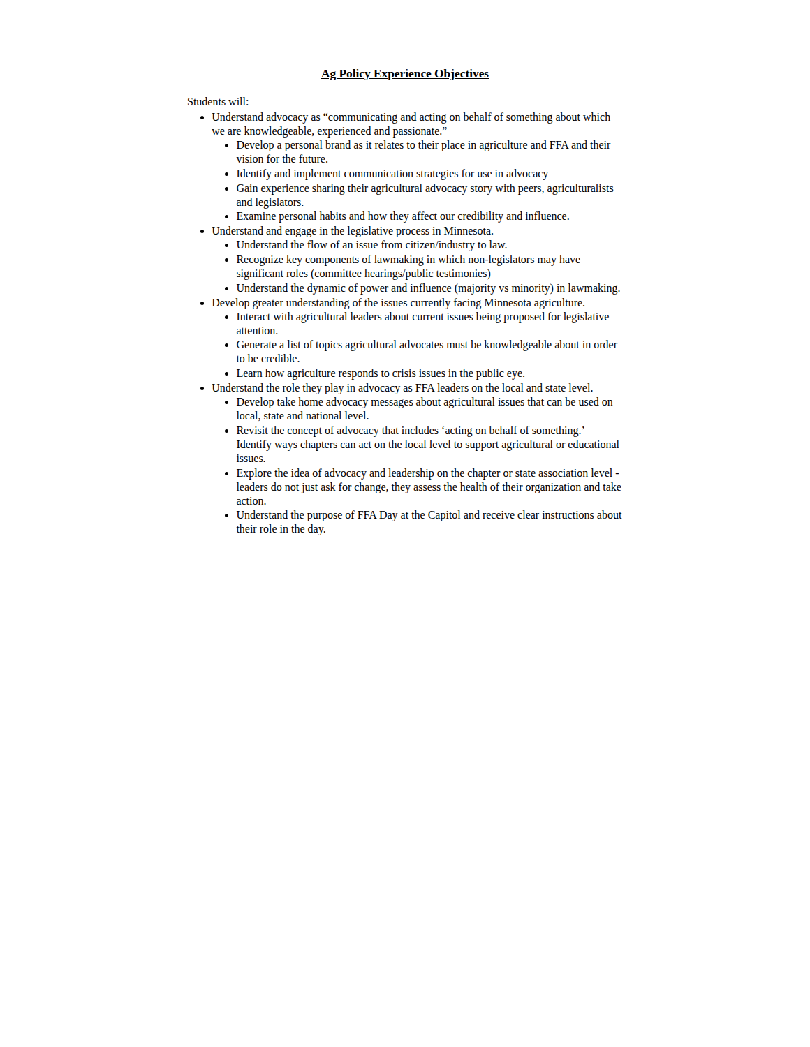Ag Policy Experience Objectives
Students will:
Understand advocacy as “communicating and acting on behalf of something about which we are knowledgeable, experienced and passionate.”
Develop a personal brand as it relates to their place in agriculture and FFA and their vision for the future.
Identify and implement communication strategies for use in advocacy
Gain experience sharing their agricultural advocacy story with peers, agriculturalists and legislators.
Examine personal habits and how they affect our credibility and influence.
Understand and engage in the legislative process in Minnesota.
Understand the flow of an issue from citizen/industry to law.
Recognize key components of lawmaking in which non-legislators may have significant roles (committee hearings/public testimonies)
Understand the dynamic of power and influence (majority vs minority) in lawmaking.
Develop greater understanding of the issues currently facing Minnesota agriculture.
Interact with agricultural leaders about current issues being proposed for legislative attention.
Generate a list of topics agricultural advocates must be knowledgeable about in order to be credible.
Learn how agriculture responds to crisis issues in the public eye.
Understand the role they play in advocacy as FFA leaders on the local and state level.
Develop take home advocacy messages about agricultural issues that can be used on local, state and national level.
Revisit the concept of advocacy that includes ‘acting on behalf of something.’ Identify ways chapters can act on the local level to support agricultural or educational issues.
Explore the idea of advocacy and leadership on the chapter or state association level - leaders do not just ask for change, they assess the health of their organization and take action.
Understand the purpose of FFA Day at the Capitol and receive clear instructions about their role in the day.